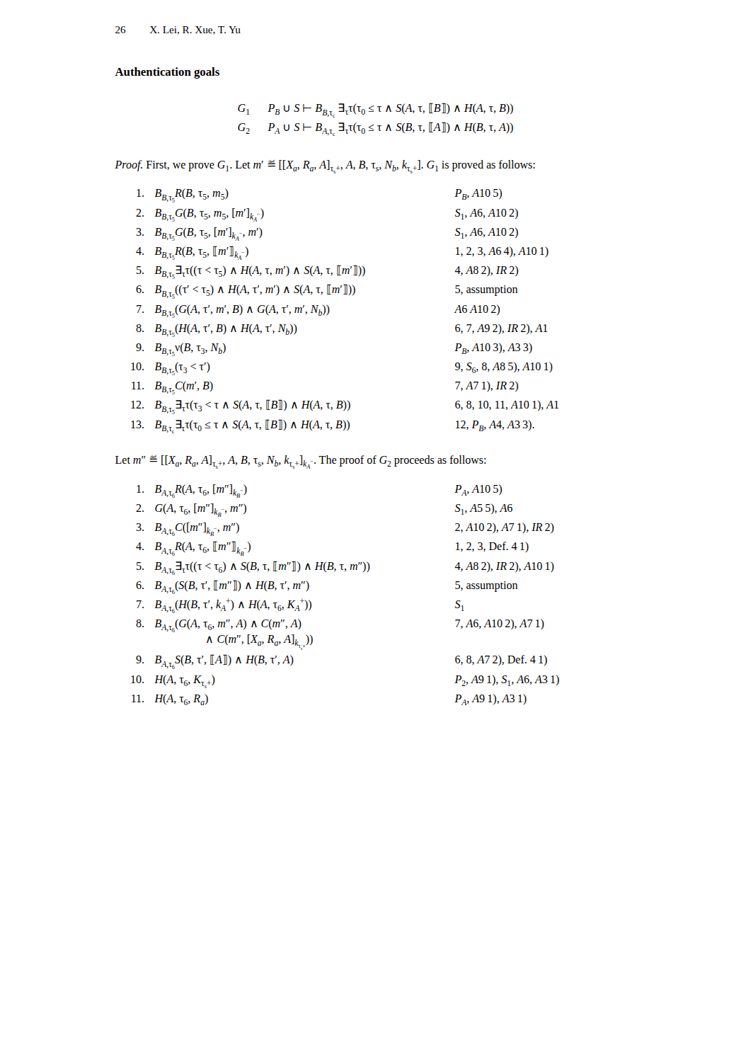26 X. Lei, R. Xue, T. Yu
Authentication goals
| G 1 | P B ∪ S ⊢ B B ,τ c ∃ τ τ(τ 0 ≤ τ ∧ S ( A , τ, ⟦ B ⟧) ∧ H ( A , τ, B )) |
| G 2 | P A ∪ S ⊢ B A ,τ c ∃ τ τ(τ 0 ≤ τ ∧ S ( B , τ, ⟦ A ⟧) ∧ H ( B , τ, A )) |
Proof. First, we prove G1. Let m′ ≝ [[Xa, Ra, A]τs+, A, B, τs, Nb, kτs+]. G1 is proved as follows:
BB,τ5R(B, τ5, m5) PB, A10 5)
BB,τ5G(B, τ5, m5, [m′]kA−) S1, A6, A10 2)
BB,τ5G(B, τ5, [m′]kA−, m′) S1, A6, A10 2)
BB,τ5R(B, τ5, ⟦m′⟧kA−) 1, 2, 3, A6 4), A10 1)
BB,τ5∃ττ((τ < τ5) ∧ H(A, τ, m′) ∧ S(A, τ, ⟦m′⟧)) 4, A8 2), IR 2)
BB,τ5((τ′ < τ5) ∧ H(A, τ′, m′) ∧ S(A, τ, ⟦m′⟧)) 5, assumption
BB,τ5(G(A, τ′, m′, B) ∧ G(A, τ′, m′, Nb)) A6 A10 2)
BB,τ5(H(A, τ′, B) ∧ H(A, τ′, Nb)) 6, 7, A9 2), IR 2), A1
BB,τ5ν(B, τ3, Nb) PB, A10 3), A3 3)
BB,τ5(τ3 < τ′) 9, S6, 8, A8 5), A10 1)
BB,τ5C(m′, B) 7, A7 1), IR 2)
BB,τ5∃ττ(τ3 < τ ∧ S(A, τ, ⟦B⟧) ∧ H(A, τ, B)) 6, 8, 10, 11, A10 1), A1
BB,τc∃ττ(τ0 ≤ τ ∧ S(A, τ, ⟦B⟧) ∧ H(A, τ, B)) 12, PB, A4, A3 3).
Let m″ ≝ [[Xa, Ra, A]τs+, A, B, τs, Nb, kτs+]kA−. The proof of G2 proceeds as follows:
BA,τ6R(A, τ6, [m″]kB−) PA, A10 5)
G(A, τ6, [m″]kB−, m″) S1, A5 5), A6
BA,τ6C([m″]kB−, m″) 2, A10 2), A7 1), IR 2)
BA,τ6R(A, τ6, ⟦m″⟧kB−) 1, 2, 3, Def. 4 1)
BA,τ6∃ττ((τ < τ6) ∧ S(B, τ, ⟦m″⟧) ∧ H(B, τ, m″)) 4, A8 2), IR 2), A10 1)
BA,τ6(S(B, τ′, ⟦m″⟧) ∧ H(B, τ′, m″) 5, assumption
BA,τ6(H(B, τ′, kA+) ∧ H(A, τ6, KA+)) S1
BA,τ6(G(A, τ6, m″, A) ∧ C(m″, A)∧ C(m″, [Xa, Ra, A]kτs+)) 7, A6, A10 2), A7 1)
BA,τ6S(B, τ′, ⟦A⟧) ∧ H(B, τ′, A) 6, 8, A7 2), Def. 4 1)
H(A, τ6, Kτs+) P2, A9 1), S1, A6, A3 1)
H(A, τ6, Ra) PA, A9 1), A3 1)